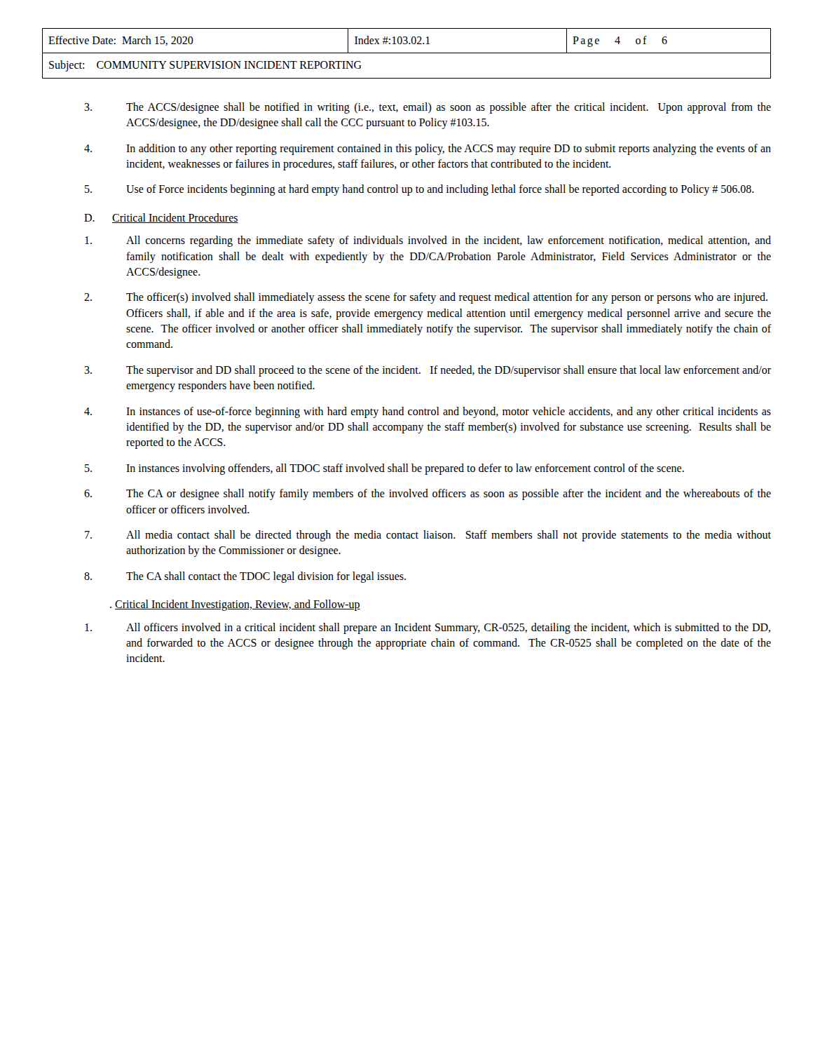| Effective Date: March 15, 2020 | Index #:103.02.1 | Page 4 of 6 |
| Subject: COMMUNITY SUPERVISION INCIDENT REPORTING |
3.
The ACCS/designee shall be notified in writing (i.e., text, email) as soon as possible after the critical incident. Upon approval from the ACCS/designee, the DD/designee shall call the CCC pursuant to Policy #103.15.
4.
In addition to any other reporting requirement contained in this policy, the ACCS may require DD to submit reports analyzing the events of an incident, weaknesses or failures in procedures, staff failures, or other factors that contributed to the incident.
5.
Use of Force incidents beginning at hard empty hand control up to and including lethal force shall be reported according to Policy # 506.08.
D. Critical Incident Procedures
1.
All concerns regarding the immediate safety of individuals involved in the incident, law enforcement notification, medical attention, and family notification shall be dealt with expediently by the DD/CA/Probation Parole Administrator, Field Services Administrator or the ACCS/designee.
2.
The officer(s) involved shall immediately assess the scene for safety and request medical attention for any person or persons who are injured. Officers shall, if able and if the area is safe, provide emergency medical attention until emergency medical personnel arrive and secure the scene. The officer involved or another officer shall immediately notify the supervisor. The supervisor shall immediately notify the chain of command.
3.
The supervisor and DD shall proceed to the scene of the incident. If needed, the DD/supervisor shall ensure that local law enforcement and/or emergency responders have been notified.
4.
In instances of use-of-force beginning with hard empty hand control and beyond, motor vehicle accidents, and any other critical incidents as identified by the DD, the supervisor and/or DD shall accompany the staff member(s) involved for substance use screening. Results shall be reported to the ACCS.
5.
In instances involving offenders, all TDOC staff involved shall be prepared to defer to law enforcement control of the scene.
6.
The CA or designee shall notify family members of the involved officers as soon as possible after the incident and the whereabouts of the officer or officers involved.
7.
All media contact shall be directed through the media contact liaison. Staff members shall not provide statements to the media without authorization by the Commissioner or designee.
8.
The CA shall contact the TDOC legal division for legal issues.
. Critical Incident Investigation, Review, and Follow-up
1.
All officers involved in a critical incident shall prepare an Incident Summary, CR-0525, detailing the incident, which is submitted to the DD, and forwarded to the ACCS or designee through the appropriate chain of command. The CR-0525 shall be completed on the date of the incident.